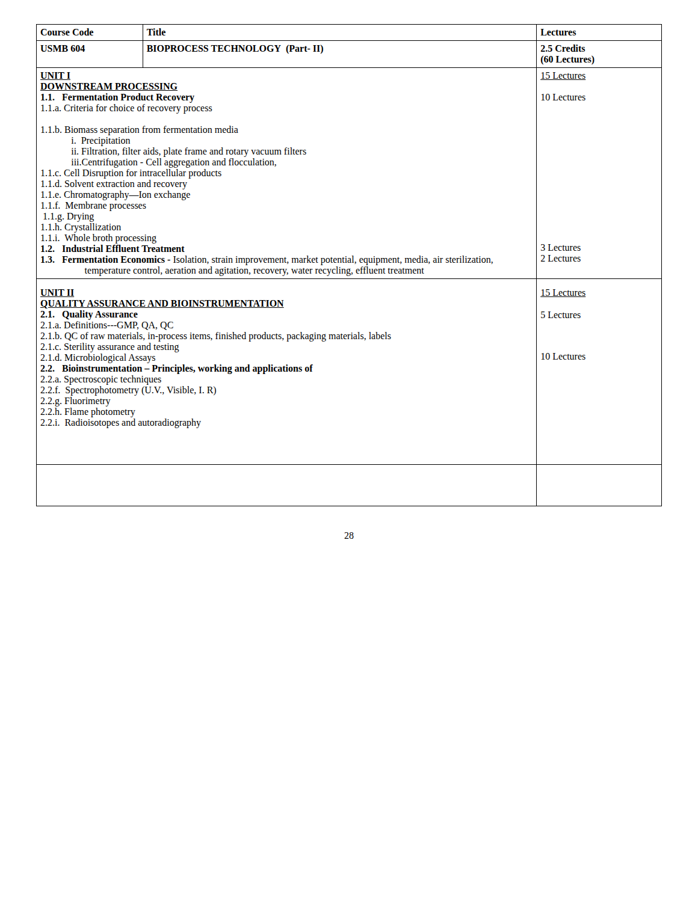| Course Code | Title | Lectures |
| USMB 604 | BIOPROCESS TECHNOLOGY (Part- II) | 2.5 Credits (60 Lectures) |
| UNIT I DOWNSTREAM PROCESSING 1.1. Fermentation Product Recovery 1.1.a. Criteria for choice of recovery process 1.1.b. Biomass separation from fermentation media i. Precipitation ii. Filtration, filter aids, plate frame and rotary vacuum filters iii.Centrifugation - Cell aggregation and flocculation, 1.1.c. Cell Disruption for intracellular products 1.1.d. Solvent extraction and recovery 1.1.e. Chromatography—Ion exchange 1.1.f. Membrane processes 1.1.g. Drying 1.1.h. Crystallization 1.1.i. Whole broth processing 1.2. Industrial Effluent Treatment 1.3. Fermentation Economics - Isolation, strain improvement, market potential, equipment, media, air sterilization, temperature control, aeration and agitation, recovery, water recycling, effluent treatment | 15 Lectures 10 Lectures 3 Lectures 2 Lectures |
| UNIT II QUALITY ASSURANCE AND BIOINSTRUMENTATION 2.1. Quality Assurance 2.1.a. Definitions---GMP, QA, QC 2.1.b. QC of raw materials, in-process items, finished products, packaging materials, labels 2.1.c. Sterility assurance and testing 2.1.d. Microbiological Assays 2.2. Bioinstrumentation – Principles, working and applications of 2.2.a. Spectroscopic techniques 2.2.f. Spectrophotometry (U.V., Visible, I. R) 2.2.g. Fluorimetry 2.2.h. Flame photometry 2.2.i. Radioisotopes and autoradiography | 15 Lectures 5 Lectures 10 Lectures |
28